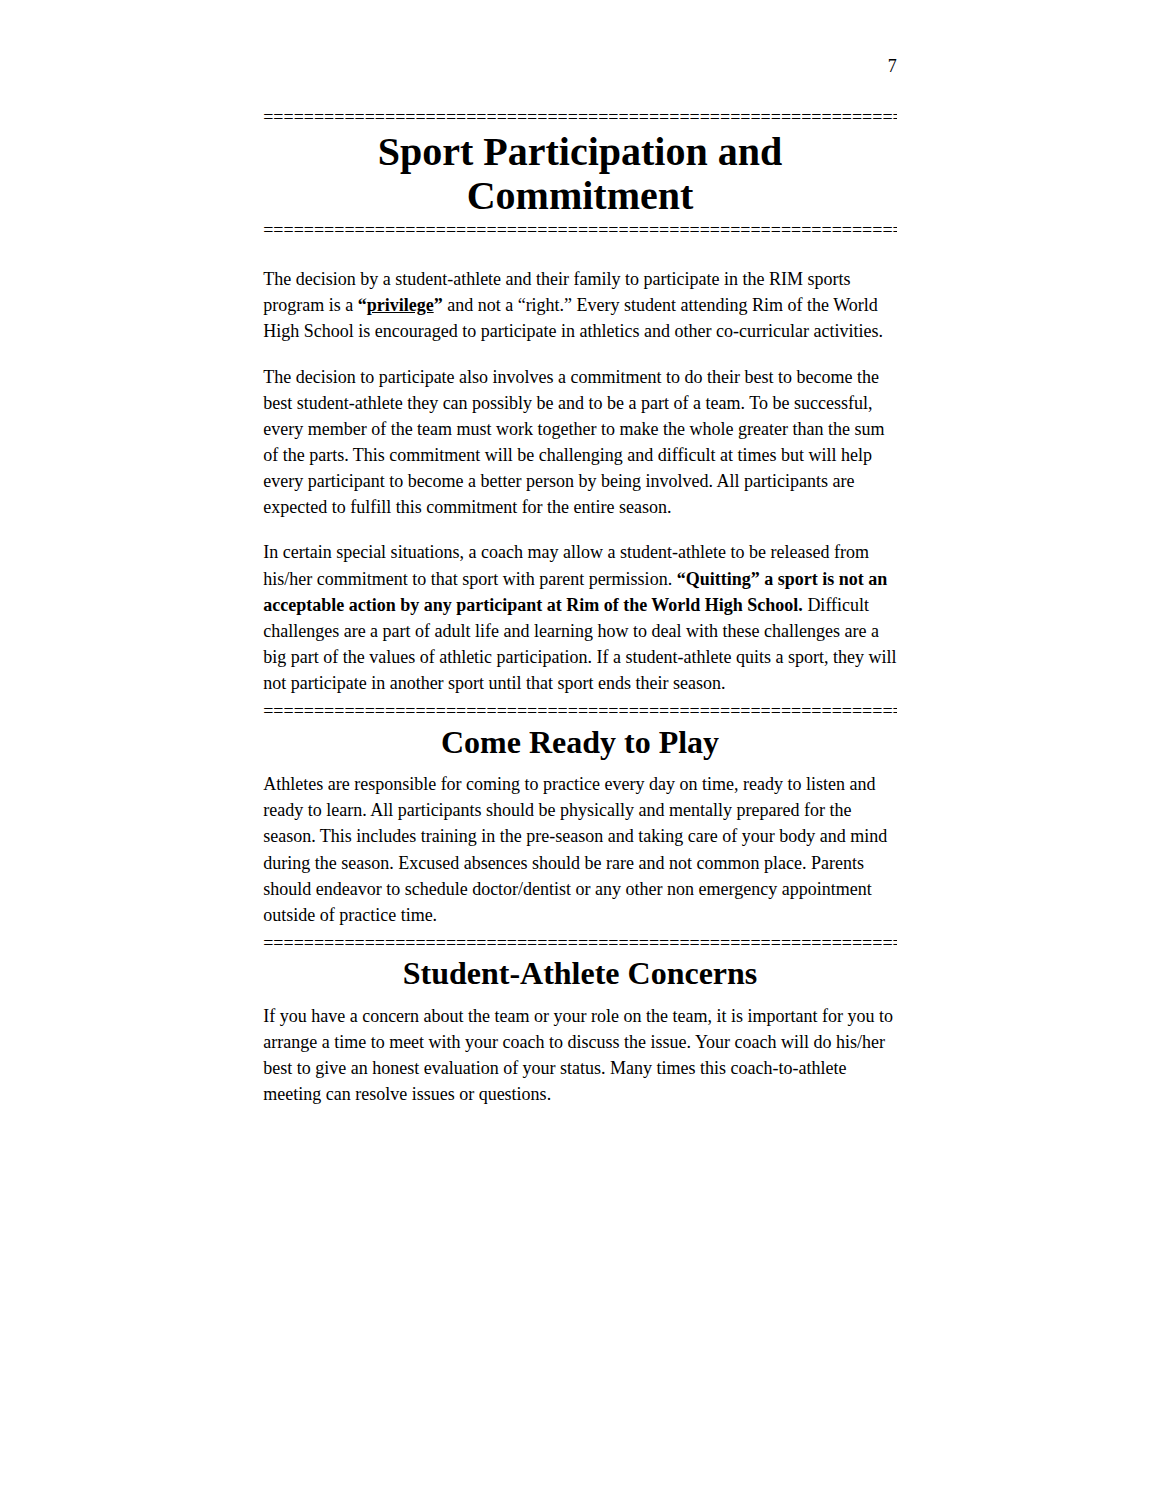7
=====================================================================
Sport Participation and Commitment
=====================================================================
The decision by a student-athlete and their family to participate in the RIM sports program is a “privilege” and not a “right.” Every student attending Rim of the World High School is encouraged to participate in athletics and other co-curricular activities.
The decision to participate also involves a commitment to do their best to become the best student-athlete they can possibly be and to be a part of a team. To be successful, every member of the team must work together to make the whole greater than the sum of the parts. This commitment will be challenging and difficult at times but will help every participant to become a better person by being involved. All participants are expected to fulfill this commitment for the entire season.
In certain special situations, a coach may allow a student-athlete to be released from his/her commitment to that sport with parent permission. “Quitting” a sport is not an acceptable action by any participant at Rim of the World High School. Difficult challenges are a part of adult life and learning how to deal with these challenges are a big part of the values of athletic participation. If a student-athlete quits a sport, they will not participate in another sport until that sport ends their season.
=======================================================================
Come Ready to Play
Athletes are responsible for coming to practice every day on time, ready to listen and ready to learn. All participants should be physically and mentally prepared for the season. This includes training in the pre-season and taking care of your body and mind during the season. Excused absences should be rare and not common place. Parents should endeavor to schedule doctor/dentist or any other non emergency appointment outside of practice time.
=======================================================================
Student-Athlete Concerns
If you have a concern about the team or your role on the team, it is important for you to arrange a time to meet with your coach to discuss the issue. Your coach will do his/her best to give an honest evaluation of your status. Many times this coach-to-athlete meeting can resolve issues or questions.